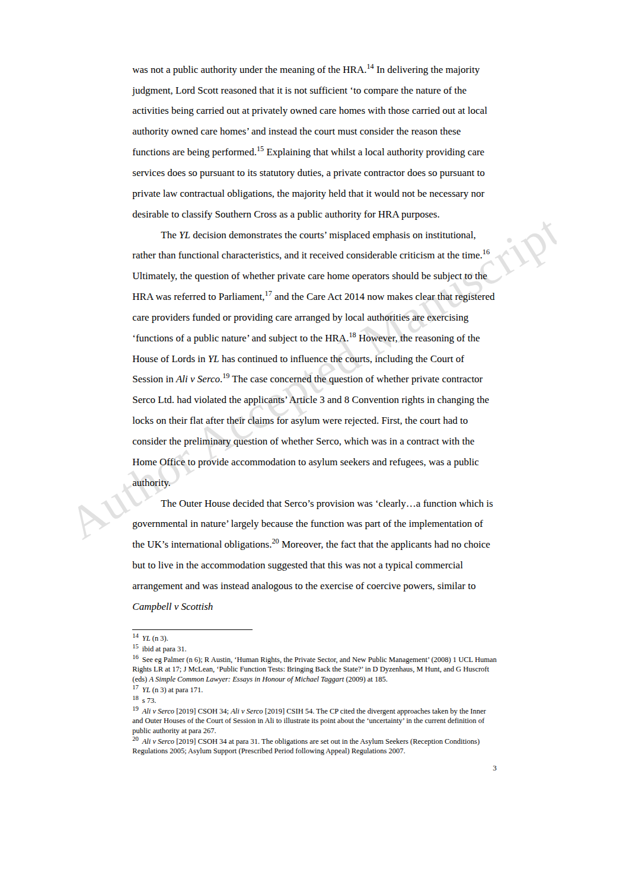Author Accepted Manuscript
was not a public authority under the meaning of the HRA.14 In delivering the majority judgment, Lord Scott reasoned that it is not sufficient ‘to compare the nature of the activities being carried out at privately owned care homes with those carried out at local authority owned care homes’ and instead the court must consider the reason these functions are being performed.15 Explaining that whilst a local authority providing care services does so pursuant to its statutory duties, a private contractor does so pursuant to private law contractual obligations, the majority held that it would not be necessary nor desirable to classify Southern Cross as a public authority for HRA purposes.
The YL decision demonstrates the courts’ misplaced emphasis on institutional, rather than functional characteristics, and it received considerable criticism at the time.16 Ultimately, the question of whether private care home operators should be subject to the HRA was referred to Parliament,17 and the Care Act 2014 now makes clear that registered care providers funded or providing care arranged by local authorities are exercising ‘functions of a public nature’ and subject to the HRA.18 However, the reasoning of the House of Lords in YL has continued to influence the courts, including the Court of Session in Ali v Serco.19 The case concerned the question of whether private contractor Serco Ltd. had violated the applicants’ Article 3 and 8 Convention rights in changing the locks on their flat after their claims for asylum were rejected. First, the court had to consider the preliminary question of whether Serco, which was in a contract with the Home Office to provide accommodation to asylum seekers and refugees, was a public authority.
The Outer House decided that Serco’s provision was ‘clearly…a function which is governmental in nature’ largely because the function was part of the implementation of the UK’s international obligations.20 Moreover, the fact that the applicants had no choice but to live in the accommodation suggested that this was not a typical commercial arrangement and was instead analogous to the exercise of coercive powers, similar to Campbell v Scottish
14 YL (n 3).
15 ibid at para 31.
16 See eg Palmer (n 6); R Austin, ‘Human Rights, the Private Sector, and New Public Management’ (2008) 1 UCL Human Rights LR at 17; J McLean, ‘Public Function Tests: Bringing Back the State?’ in D Dyzenhaus, M Hunt, and G Huscroft (eds) A Simple Common Lawyer: Essays in Honour of Michael Taggart (2009) at 185.
17 YL (n 3) at para 171.
18 s 73.
19 Ali v Serco [2019] CSOH 34; Ali v Serco [2019] CSIH 54. The CP cited the divergent approaches taken by the Inner and Outer Houses of the Court of Session in Ali to illustrate its point about the ‘uncertainty’ in the current definition of public authority at para 267.
20 Ali v Serco [2019] CSOH 34 at para 31. The obligations are set out in the Asylum Seekers (Reception Conditions) Regulations 2005; Asylum Support (Prescribed Period following Appeal) Regulations 2007.
3